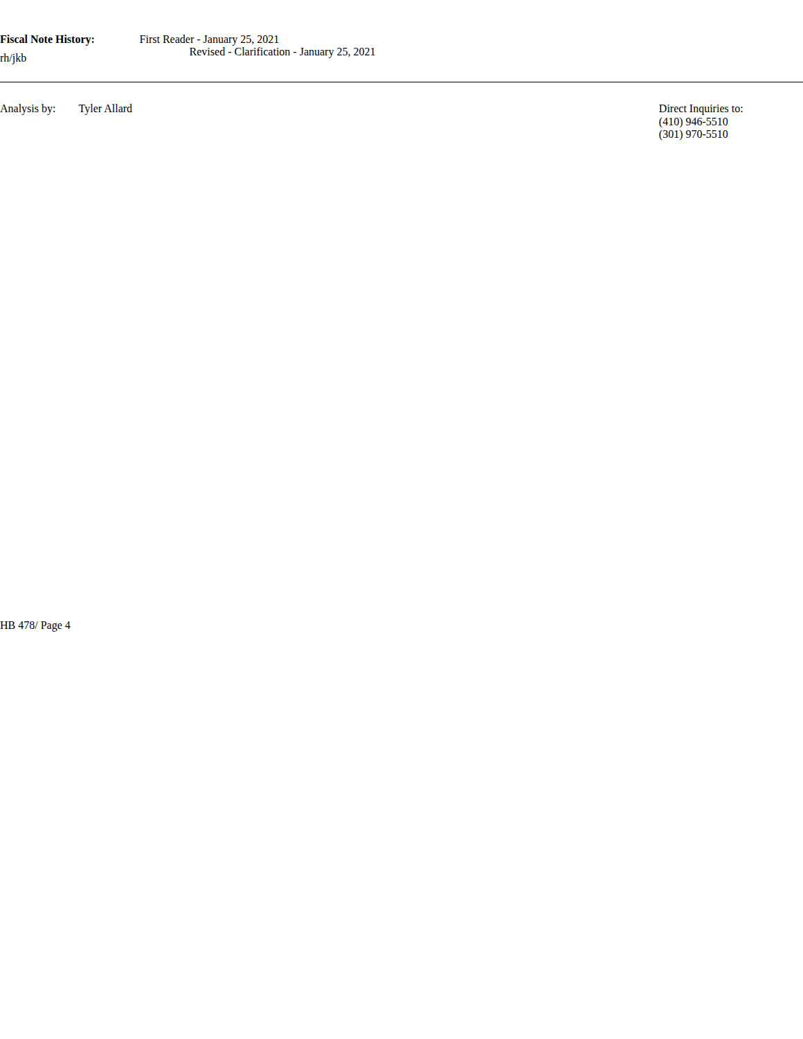Fiscal Note History:
First Reader - January 25, 2021 Revised - Clarification - January 25, 2021
rh/jkb
Analysis by: Tyler Allard
Direct Inquiries to:
(410) 946-5510
(301) 970-5510
HB 478/ Page 4